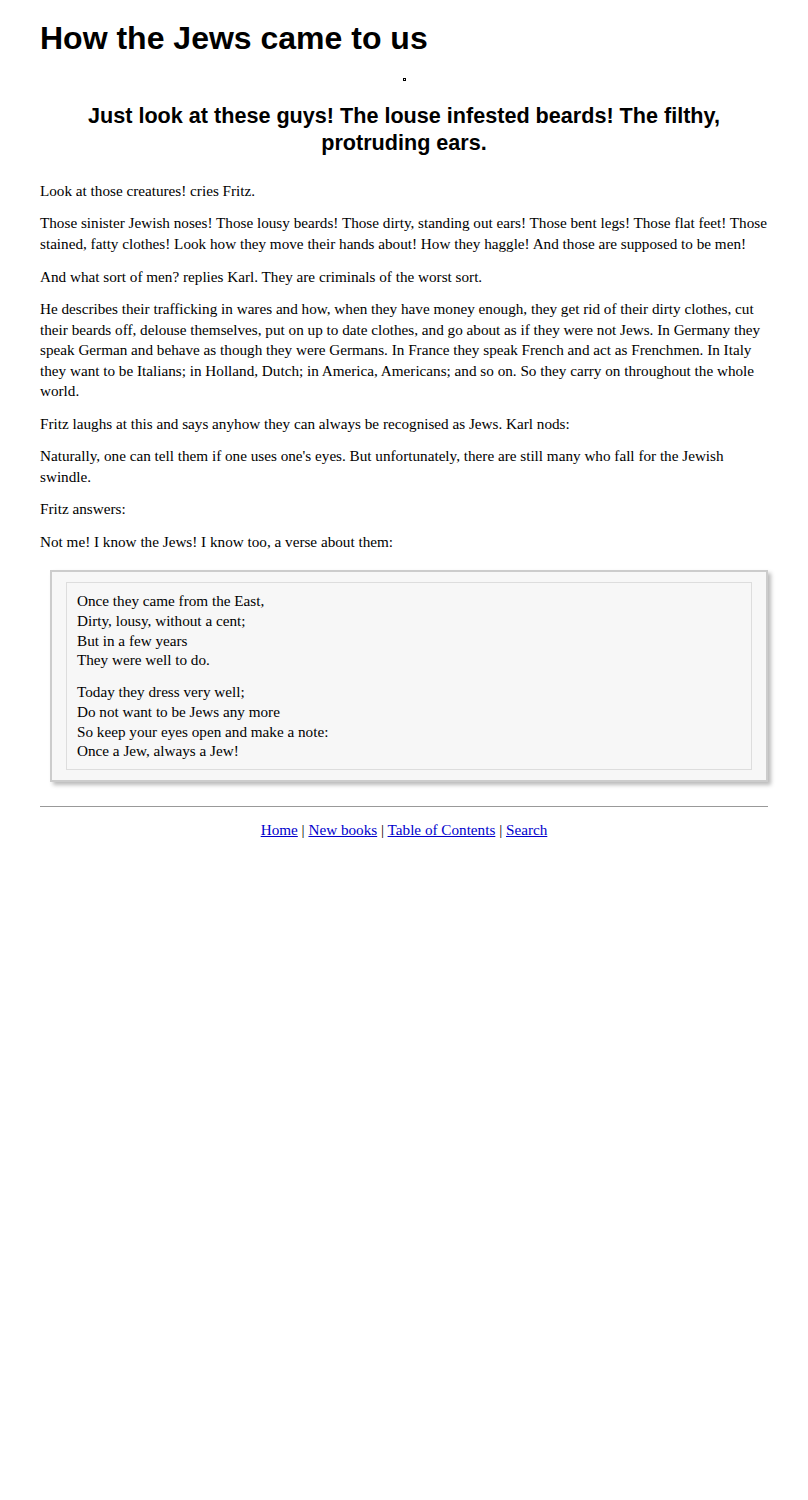How the Jews came to us
Just look at these guys! The louse infested beards! The filthy, protruding ears.
Look at those creatures! cries Fritz.
Those sinister Jewish noses! Those lousy beards! Those dirty, standing out ears! Those bent legs! Those flat feet! Those stained, fatty clothes! Look how they move their hands about! How they haggle! And those are supposed to be men!
And what sort of men? replies Karl. They are criminals of the worst sort.
He describes their trafficking in wares and how, when they have money enough, they get rid of their dirty clothes, cut their beards off, delouse themselves, put on up to date clothes, and go about as if they were not Jews. In Germany they speak German and behave as though they were Germans. In France they speak French and act as Frenchmen. In Italy they want to be Italians; in Holland, Dutch; in America, Americans; and so on. So they carry on throughout the whole world.
Fritz laughs at this and says anyhow they can always be recognised as Jews. Karl nods:
Naturally, one can tell them if one uses one's eyes. But unfortunately, there are still many who fall for the Jewish swindle.
Fritz answers:
Not me! I know the Jews! I know too, a verse about them:
Once they came from the East,
Dirty, lousy, without a cent;
But in a few years
They were well to do.
Today they dress very well;
Do not want to be Jews any more
So keep your eyes open and make a note:
Once a Jew, always a Jew!
Home | New books | Table of Contents | Search